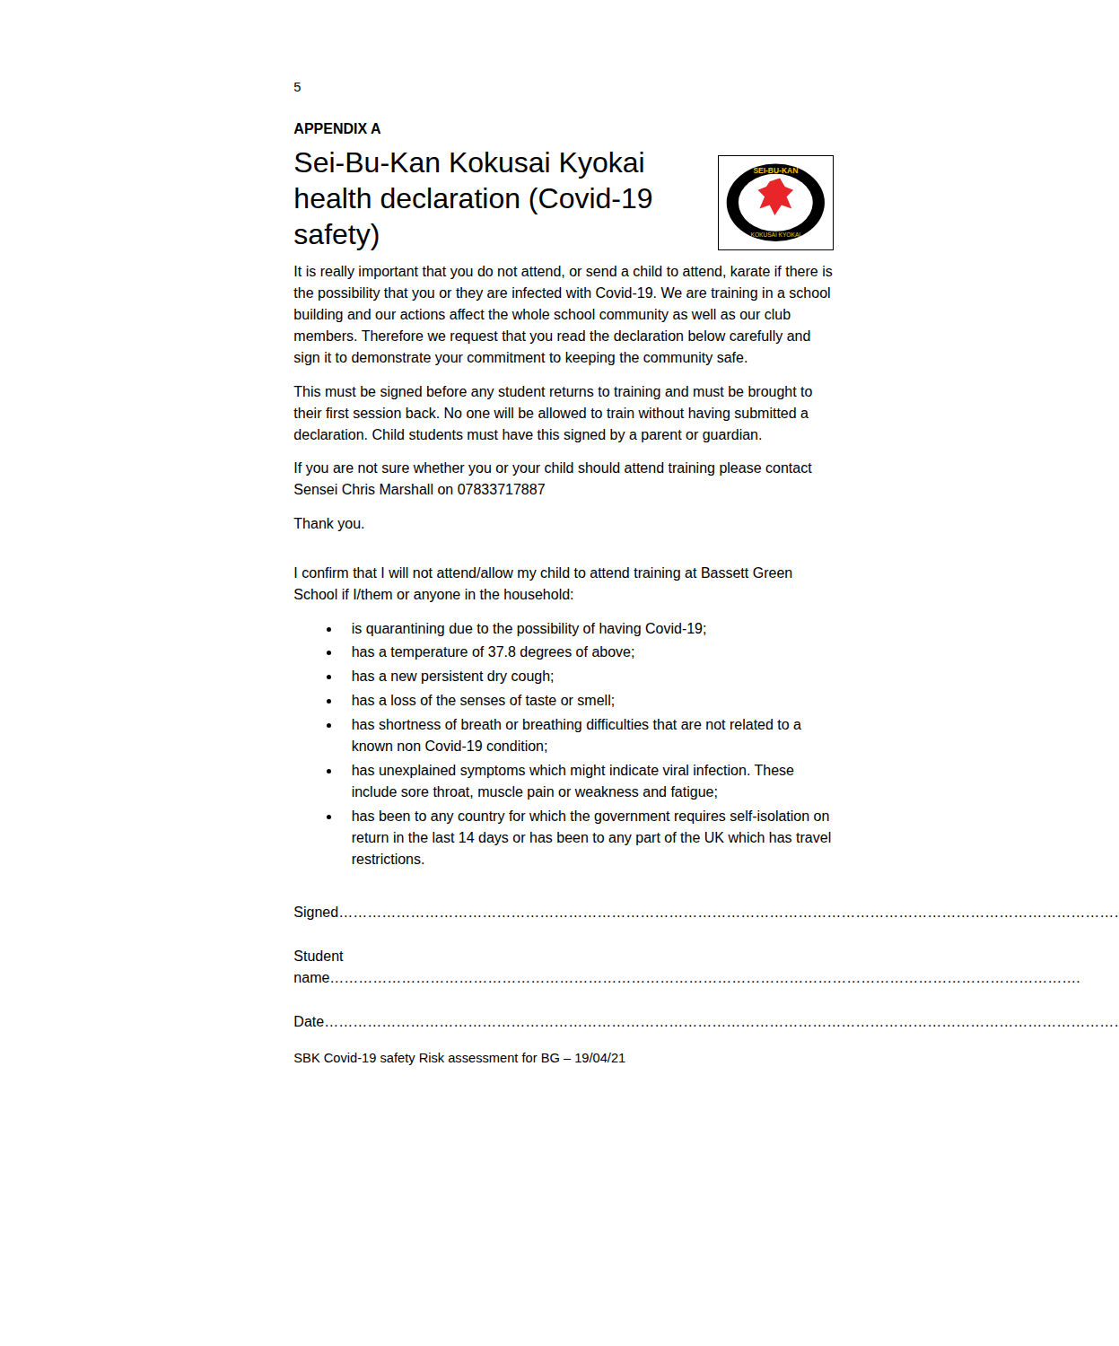5
APPENDIX A
Sei-Bu-Kan Kokusai Kyokai health declaration (Covid-19 safety)
SEI-BU-KAN KOKUSAI KYOKAI
It is really important that you do not attend, or send a child to attend, karate if there is the possibility that you or they are infected with Covid-19. We are training in a school building and our actions affect the whole school community as well as our club members. Therefore we request that you read the declaration below carefully and sign it to demonstrate your commitment to keeping the community safe.
This must be signed before any student returns to training and must be brought to their first session back. No one will be allowed to train without having submitted a declaration. Child students must have this signed by a parent or guardian.
If you are not sure whether you or your child should attend training please contact Sensei Chris Marshall on 07833717887
Thank you.
I confirm that I will not attend/allow my child to attend training at Bassett Green School if I/them or anyone in the household:
is quarantining due to the possibility of having Covid-19;
has a temperature of 37.8 degrees of above;
has a new persistent dry cough;
has a loss of the senses of taste or smell;
has shortness of breath or breathing difficulties that are not related to a known non Covid-19 condition;
has unexplained symptoms which might indicate viral infection. These include sore throat, muscle pain or weakness and fatigue;
has been to any country for which the government requires self-isolation on return in the last 14 days or has been to any part of the UK which has travel restrictions.
Signed…………………………………………………………………………………………………………………………………………………..
Student name………………………………………………………………………………………………………………………………………….
Date……………………………………………………………………………………………………………………………………………………….
SBK Covid-19 safety Risk assessment for BG – 19/04/21